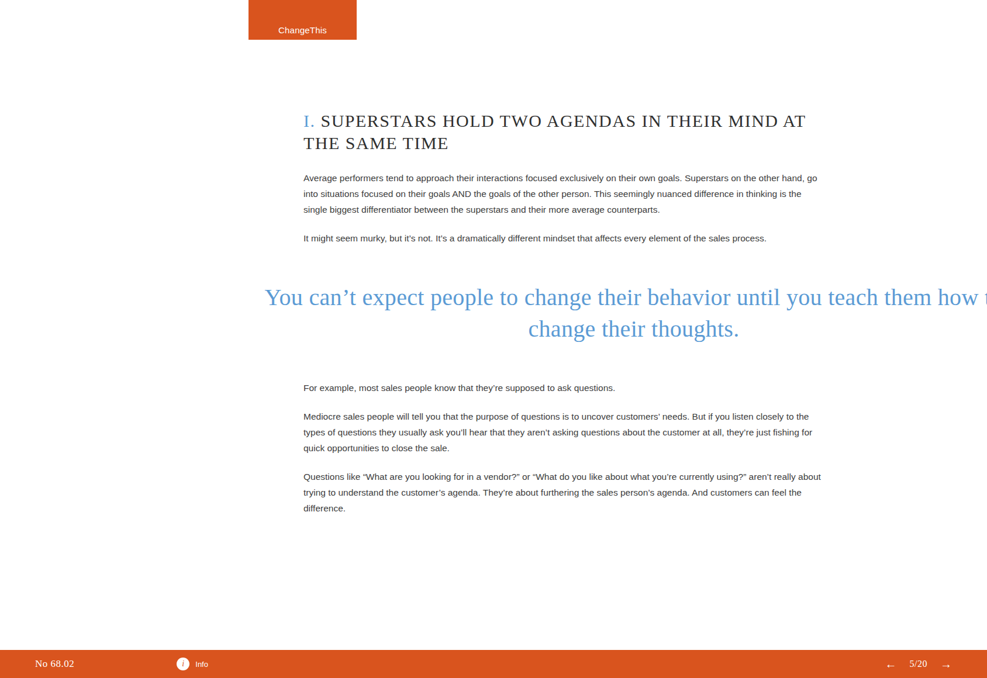ChangeThis
I. Superstars Hold Two Agendas in Their Mind at the Same Time
Average performers tend to approach their interactions focused exclusively on their own goals. Superstars on the other hand, go into situations focused on their goals AND the goals of the other person. This seemingly nuanced difference in thinking is the single biggest differentiator between the superstars and their more average counterparts.
It might seem murky, but it’s not. It’s a dramatically different mindset that affects every element of the sales process.
You can’t expect people to change their behavior until you teach them how to change their thoughts.
For example, most sales people know that they’re supposed to ask questions.
Mediocre sales people will tell you that the purpose of questions is to uncover customers’ needs. But if you listen closely to the types of questions they usually ask you’ll hear that they aren’t asking questions about the customer at all, they’re just fishing for quick opportunities to close the sale.
Questions like “What are you looking for in a vendor?” or “What do you like about what you’re currently using?” aren’t really about trying to understand the customer’s agenda. They’re about furthering the sales person’s agenda. And customers can feel the difference.
No 68.02
i Info
← 5/20 →